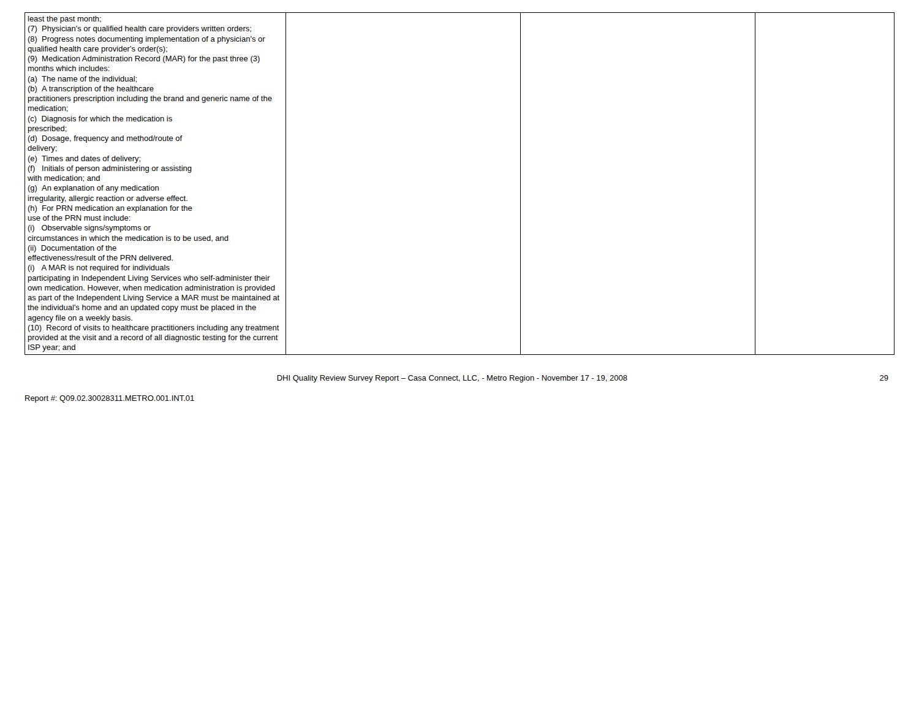| least the past month; (7) Physician's or qualified health care providers written orders; (8) Progress notes documenting implementation of a physician's or qualified health care provider's order(s); (9) Medication Administration Record (MAR) for the past three (3) months which includes: (a) The name of the individual; (b) A transcription of the healthcare practitioners prescription including the brand and generic name of the medication; (c) Diagnosis for which the medication is prescribed; (d) Dosage, frequency and method/route of delivery; (e) Times and dates of delivery; (f) Initials of person administering or assisting with medication; and (g) An explanation of any medication irregularity, allergic reaction or adverse effect. (h) For PRN medication an explanation for the use of the PRN must include: (i) Observable signs/symptoms or circumstances in which the medication is to be used, and (ii) Documentation of the effectiveness/result of the PRN delivered. (i) A MAR is not required for individuals participating in Independent Living Services who self-administer their own medication. However, when medication administration is provided as part of the Independent Living Service a MAR must be maintained at the individual's home and an updated copy must be placed in the agency file on a weekly basis. (10) Record of visits to healthcare practitioners including any treatment provided at the visit and a record of all diagnostic testing for the current ISP year; and | | | |
DHI Quality Review Survey Report – Casa Connect, LLC, - Metro Region - November 17 - 19, 2008 29
Report #: Q09.02.30028311.METRO.001.INT.01